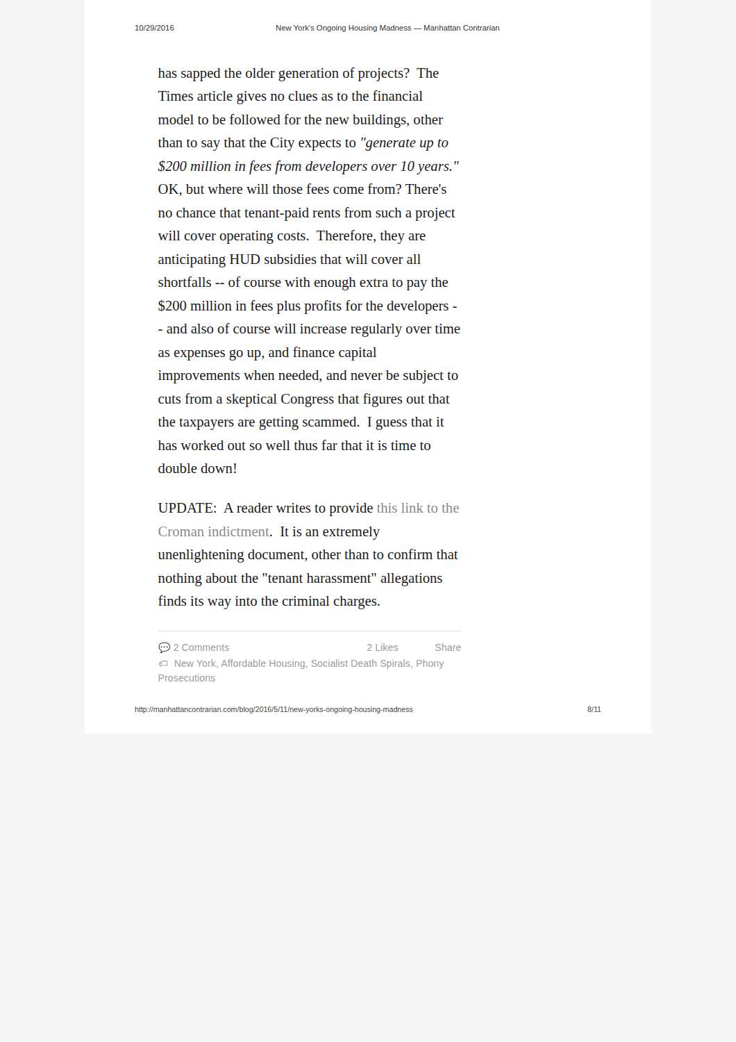10/29/2016 New York's Ongoing Housing Madness — Manhattan Contrarian
has sapped the older generation of projects? The Times article gives no clues as to the financial model to be followed for the new buildings, other than to say that the City expects to "generate up to $200 million in fees from developers over 10 years." OK, but where will those fees come from? There's no chance that tenant-paid rents from such a project will cover operating costs. Therefore, they are anticipating HUD subsidies that will cover all shortfalls -- of course with enough extra to pay the $200 million in fees plus profits for the developers -- and also of course will increase regularly over time as expenses go up, and finance capital improvements when needed, and never be subject to cuts from a skeptical Congress that figures out that the taxpayers are getting scammed. I guess that it has worked out so well thus far that it is time to double down!
UPDATE: A reader writes to provide this link to the Croman indictment. It is an extremely unenlightening document, other than to confirm that nothing about the "tenant harassment" allegations finds its way into the criminal charges.
💬2 Comments 2 Likes Share
🏷 New York, Affordable Housing, Socialist Death Spirals, Phony Prosecutions
http://manhattancontrarian.com/blog/2016/5/11/new-yorks-ongoing-housing-madness 8/11